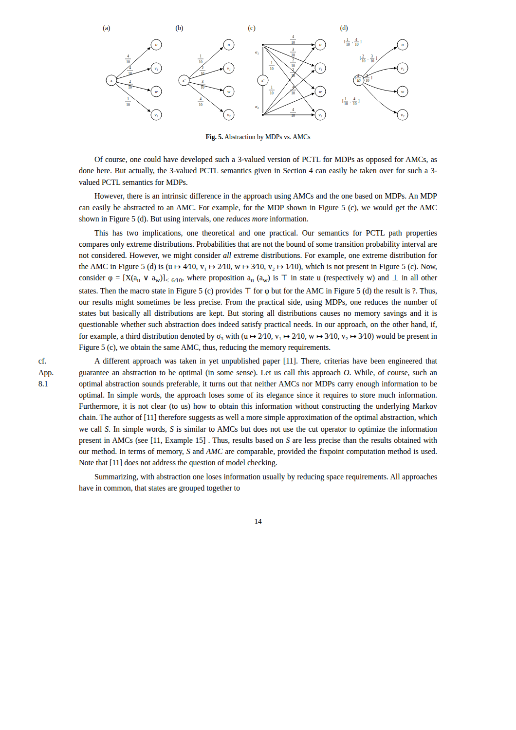(a)
s u v₁ w v₂ 4 10 4 10 2 10 1 10
(b)
s′ u v₁ w v₂ 1 10 2 10 3 10 4 10
(c)
s′ σ₁ σ₂ u v₁ w v₂ 4 10 3 10 2 10 1 10 2 10 1 10 4 10 4 10
(d)
s′ u v₁ w v₂ [ 1 10 , 4 10 ] [ 2 10 , 3 10 ] [ 2 10 , 3 10 ] [ 1 10 , 4 10 ]
Fig. 5. Abstraction by MDPs vs. AMCs
Of course, one could have developed such a 3-valued version of PCTL for MDPs as opposed for AMCs, as done here. But actually, the 3-valued PCTL semantics given in Section 4 can easily be taken over for such a 3-valued PCTL semantics for MDPs.
However, there is an intrinsic difference in the approach using AMCs and the one based on MDPs. An MDP can easily be abstracted to an AMC. For example, for the MDP shown in Figure 5 (c), we would get the AMC shown in Figure 5 (d). But using intervals, one reduces more information.
This has two implications, one theoretical and one practical. Our semantics for PCTL path properties compares only extreme distributions. Probabilities that are not the bound of some transition probability interval are not considered. However, we might consider all extreme distributions. For example, one extreme distribution for the AMC in Figure 5 (d) is (u ↦ 4⁄10, v₁ ↦ 2⁄10, w ↦ 3⁄10, v₂ ↦ 1⁄10), which is not present in Figure 5 (c). Now, consider φ = [X(au ∨ aw)]≤ 6⁄10, where proposition au (aw) is ⊤ in state u (respectively w) and ⊥ in all other states. Then the macro state in Figure 5 (c) provides ⊤ for φ but for the AMC in Figure 5 (d) the result is ?. Thus, our results might sometimes be less precise. From the practical side, using MDPs, one reduces the number of states but basically all distributions are kept. But storing all distributions causes no memory savings and it is questionable whether such abstraction does indeed satisfy practical needs. In our approach, on the other hand, if, for example, a third distribution denoted by σ₃ with (u ↦ 2⁄10, v₁ ↦ 2⁄10, w ↦ 3⁄10, v₂ ↦ 3⁄10) would be present in Figure 5 (c), we obtain the same AMC, thus, reducing the memory requirements.
cf.
App.
8.1
A different approach was taken in yet unpublished paper [11]. There, criterias have been engineered that guarantee an abstraction to be optimal (in some sense). Let us call this approach O. While, of course, such an optimal abstraction sounds preferable, it turns out that neither AMCs nor MDPs carry enough information to be optimal. In simple words, the approach loses some of its elegance since it requires to store much information. Furthermore, it is not clear (to us) how to obtain this information without constructing the underlying Markov chain. The author of [11] therefore suggests as well a more simple approximation of the optimal abstraction, which we call S. In simple words, S is similar to AMCs but does not use the cut operator to optimize the information present in AMCs (see [11, Example 15] . Thus, results based on S are less precise than the results obtained with our method. In terms of memory, S and AMC are comparable, provided the fixpoint computation method is used. Note that [11] does not address the question of model checking.
Summarizing, with abstraction one loses information usually by reducing space requirements. All approaches have in common, that states are grouped together to
14